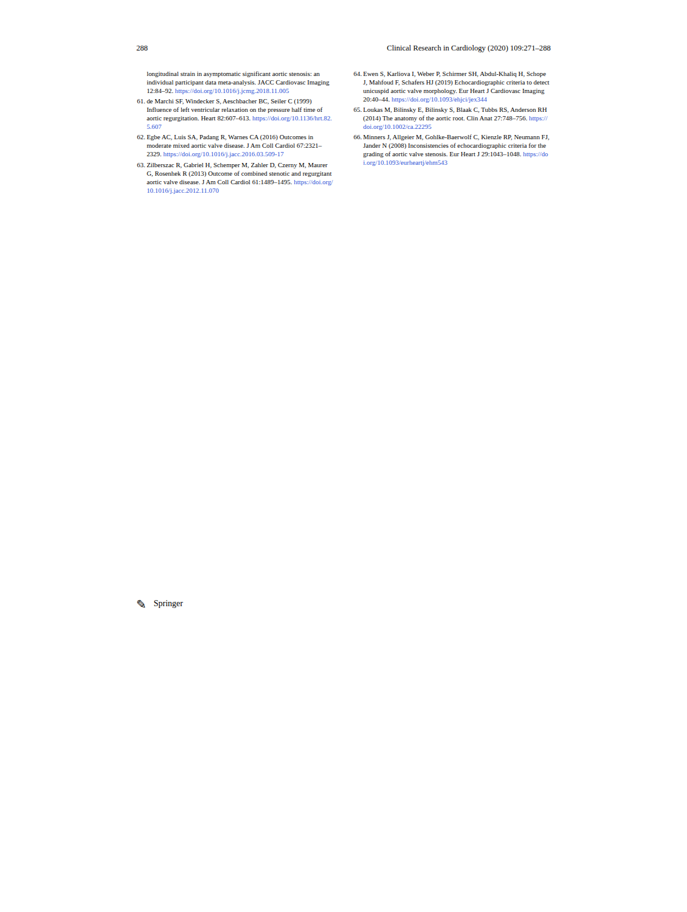288 Clinical Research in Cardiology (2020) 109:271–288
longitudinal strain in asymptomatic significant aortic stenosis: an individual participant data meta-analysis. JACC Cardiovasc Imaging 12:84–92. https://doi.org/10.1016/j.jcmg.2018.11.005
61. de Marchi SF, Windecker S, Aeschbacher BC, Seiler C (1999) Influence of left ventricular relaxation on the pressure half time of aortic regurgitation. Heart 82:607–613. https://doi.org/10.1136/hrt.82.5.607
62. Egbe AC, Luis SA, Padang R, Warnes CA (2016) Outcomes in moderate mixed aortic valve disease. J Am Coll Cardiol 67:2321–2329. https://doi.org/10.1016/j.jacc.2016.03.509-17
63. Zilberszac R, Gabriel H, Schemper M, Zahler D, Czerny M, Maurer G, Rosenhek R (2013) Outcome of combined stenotic and regurgitant aortic valve disease. J Am Coll Cardiol 61:1489–1495. https://doi.org/10.1016/j.jacc.2012.11.070
64. Ewen S, Karliova I, Weber P, Schirmer SH, Abdul-Khaliq H, Schope J, Mahfoud F, Schafers HJ (2019) Echocardiographic criteria to detect unicuspid aortic valve morphology. Eur Heart J Cardiovasc Imaging 20:40–44. https://doi.org/10.1093/ehjci/jex344
65. Loukas M, Bilinsky E, Bilinsky S, Blaak C, Tubbs RS, Anderson RH (2014) The anatomy of the aortic root. Clin Anat 27:748–756. https://doi.org/10.1002/ca.22295
66. Minners J, Allgeier M, Gohlke-Baerwolf C, Kienzle RP, Neumann FJ, Jander N (2008) Inconsistencies of echocardiographic criteria for the grading of aortic valve stenosis. Eur Heart J 29:1043–1048. https://doi.org/10.1093/eurheartj/ehm543
✎ Springer